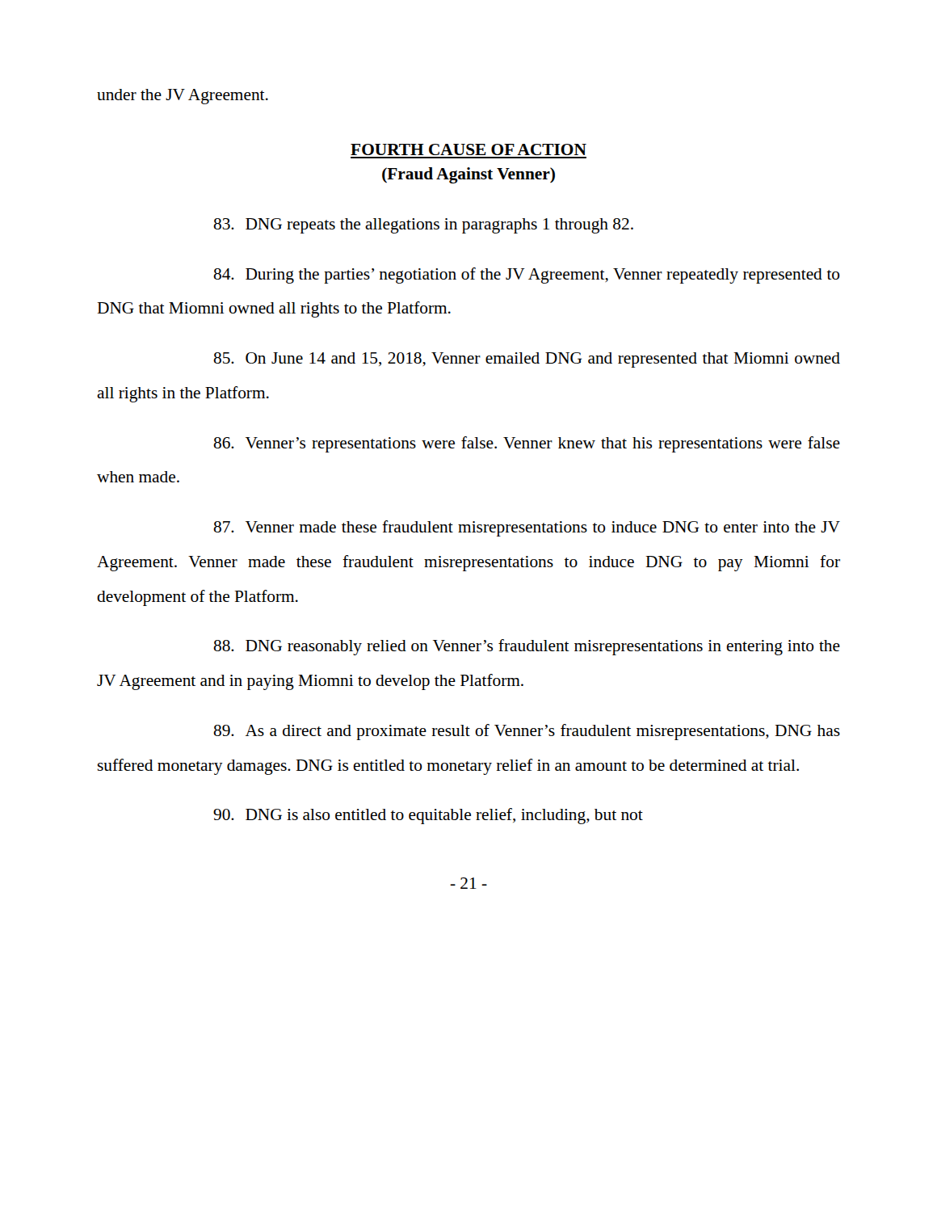under the JV Agreement.
FOURTH CAUSE OF ACTION
(Fraud Against Venner)
83. DNG repeats the allegations in paragraphs 1 through 82.
84. During the parties’ negotiation of the JV Agreement, Venner repeatedly represented to DNG that Miomni owned all rights to the Platform.
85. On June 14 and 15, 2018, Venner emailed DNG and represented that Miomni owned all rights in the Platform.
86. Venner’s representations were false. Venner knew that his representations were false when made.
87. Venner made these fraudulent misrepresentations to induce DNG to enter into the JV Agreement. Venner made these fraudulent misrepresentations to induce DNG to pay Miomni for development of the Platform.
88. DNG reasonably relied on Venner’s fraudulent misrepresentations in entering into the JV Agreement and in paying Miomni to develop the Platform.
89. As a direct and proximate result of Venner’s fraudulent misrepresentations, DNG has suffered monetary damages. DNG is entitled to monetary relief in an amount to be determined at trial.
90. DNG is also entitled to equitable relief, including, but not
- 21 -